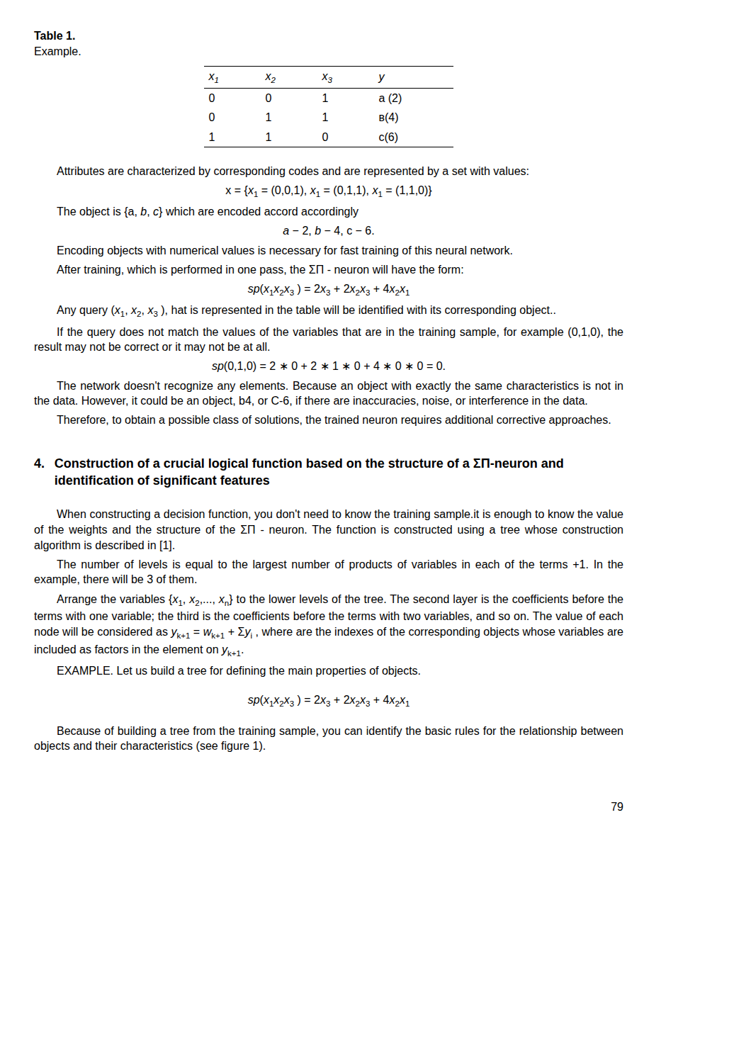Table 1.
Example.
| x 1 | x 2 | x 3 | y |
| --- | --- | --- | --- |
| 0 | 0 | 1 | a (2) |
| 0 | 1 | 1 | в(4) |
| 1 | 1 | 0 | c(6) |
Attributes are characterized by corresponding codes and are represented by a set with values:
x = {x1 = (0,0,1), x1 = (0,1,1), x1 = (1,1,0)}
The object is {a, b, c} which are encoded accord accordingly
a − 2, b − 4, c − 6.
Encoding objects with numerical values is necessary for fast training of this neural network.
After training, which is performed in one pass, the ΣΠ - neuron will have the form:
sp(x1x2x3 ) = 2x3 + 2x2x3 + 4x2x1
Any query (x1, x2, x3 ), hat is represented in the table will be identified with its corresponding object..
If the query does not match the values of the variables that are in the training sample, for example (0,1,0), the result may not be correct or it may not be at all.
sp(0,1,0) = 2 ∗ 0 + 2 ∗ 1 ∗ 0 + 4 ∗ 0 ∗ 0 = 0.
The network doesn't recognize any elements. Because an object with exactly the same characteristics is not in the data. However, it could be an object, b4, or C-6, if there are inaccuracies, noise, or interference in the data.
Therefore, to obtain a possible class of solutions, the trained neuron requires additional corrective approaches.
4. Construction of a crucial logical function based on the structure of a ΣΠ-neuron and identification of significant features
When constructing a decision function, you don't need to know the training sample.it is enough to know the value of the weights and the structure of the ΣΠ - neuron. The function is constructed using a tree whose construction algorithm is described in [1].
The number of levels is equal to the largest number of products of variables in each of the terms +1. In the example, there will be 3 of them.
Arrange the variables {x1, x2,..., xn} to the lower levels of the tree. The second layer is the coefficients before the terms with one variable; the third is the coefficients before the terms with two variables, and so on. The value of each node will be considered as yk+1 = wk+1 + Σyi , where are the indexes of the corresponding objects whose variables are included as factors in the element on yk+1.
EXAMPLE. Let us build a tree for defining the main properties of objects.
sp(x1x2x3 ) = 2x3 + 2x2x3 + 4x2x1
Because of building a tree from the training sample, you can identify the basic rules for the relationship between objects and their characteristics (see figure 1).
79